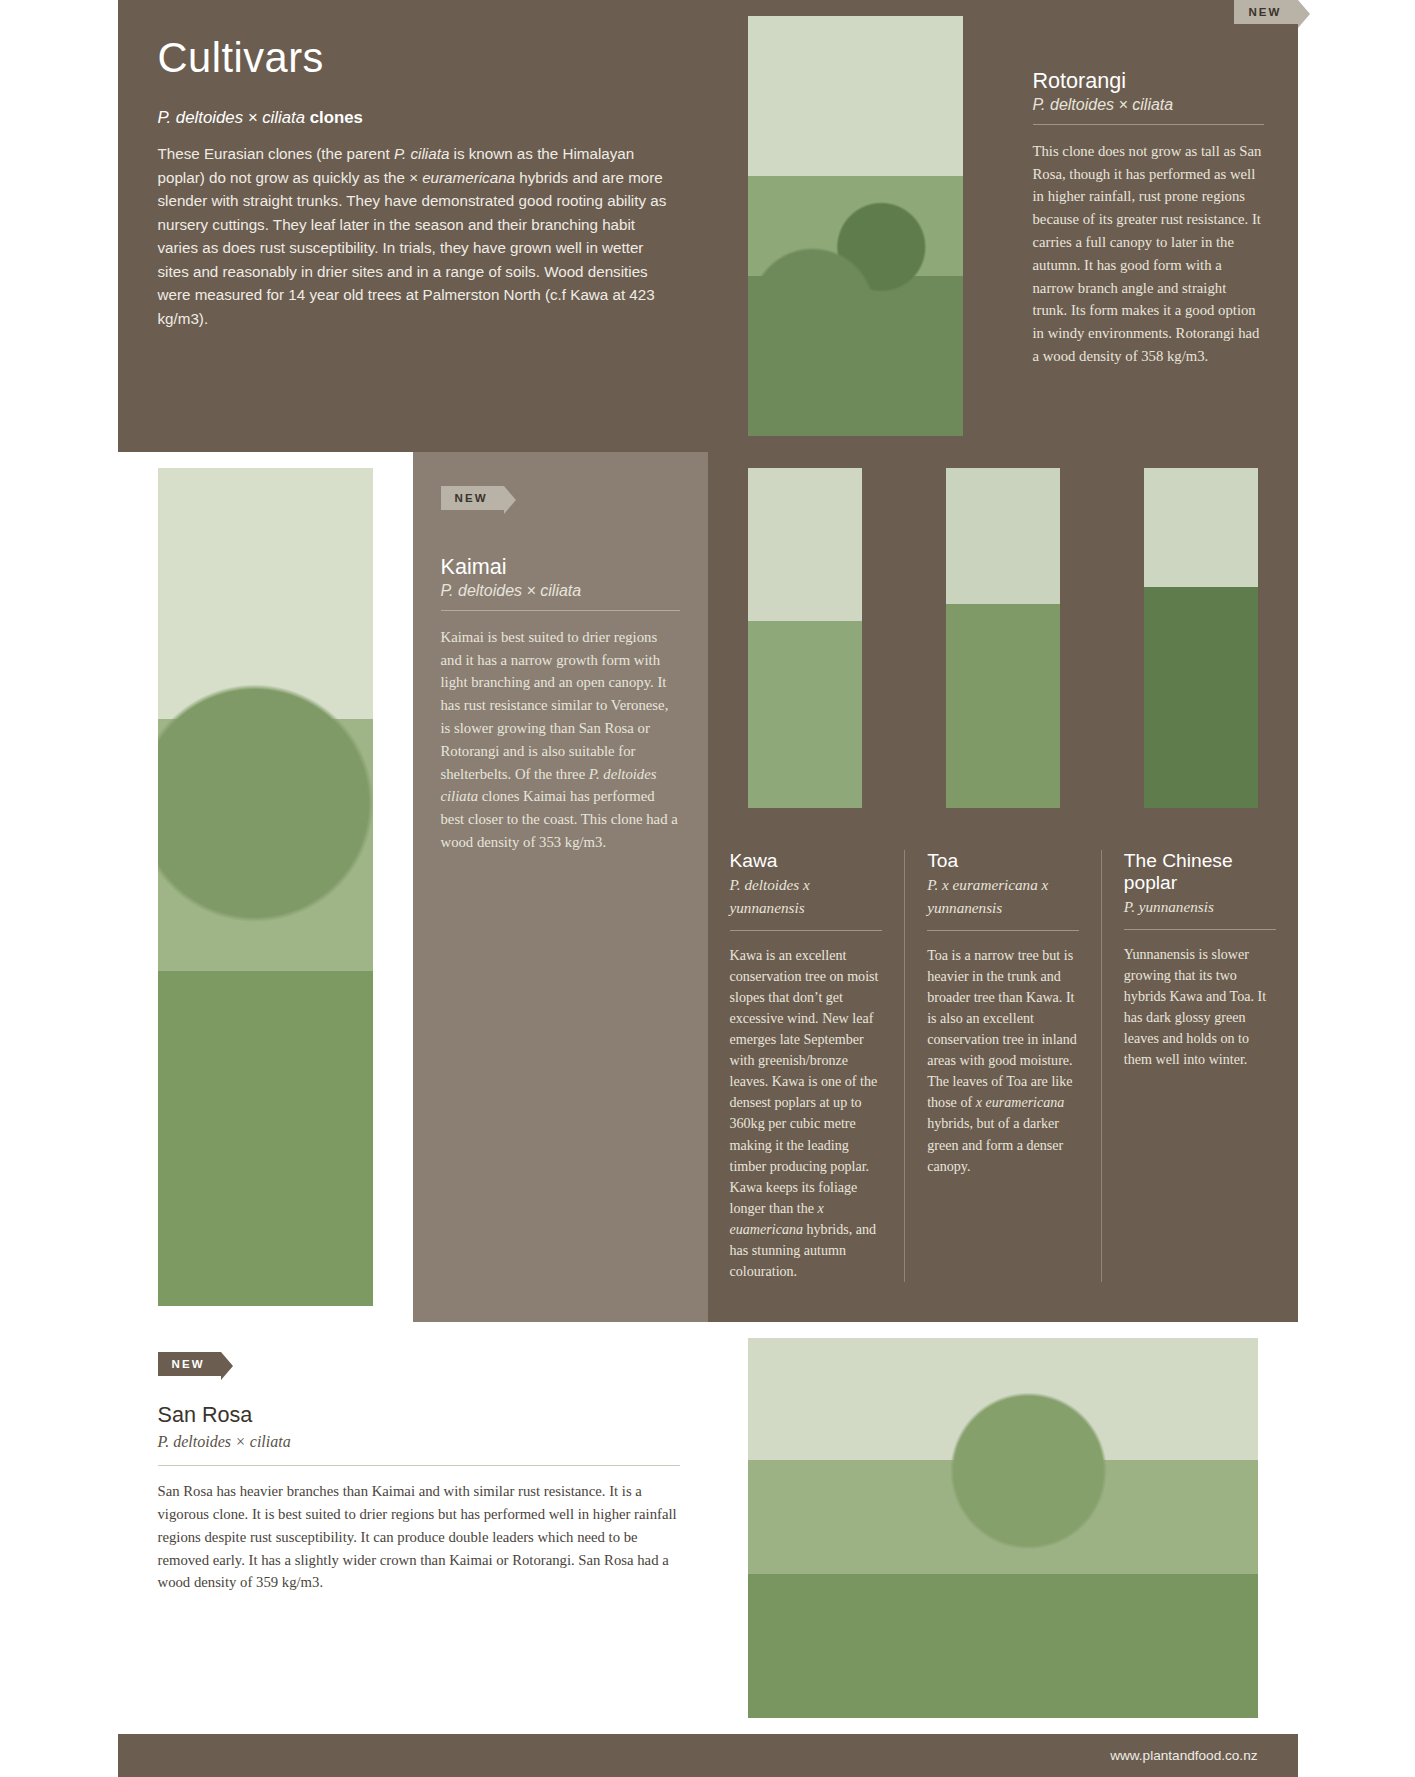Cultivars
P. deltoides × ciliata clones
These Eurasian clones (the parent P. ciliata is known as the Himalayan poplar) do not grow as quickly as the × euramericana hybrids and are more slender with straight trunks. They have demonstrated good rooting ability as nursery cuttings. They leaf later in the season and their branching habit varies as does rust susceptibility. In trials, they have grown well in wetter sites and reasonably in drier sites and in a range of soils. Wood densities were measured for 14 year old trees at Palmerston North (c.f Kawa at 423 kg/m3).
NEW
Rotorangi
P. deltoides × ciliata
This clone does not grow as tall as San Rosa, though it has performed as well in higher rainfall, rust prone regions because of its greater rust resistance. It carries a full canopy to later in the autumn. It has good form with a narrow branch angle and straight trunk. Its form makes it a good option in windy environments. Rotorangi had a wood density of 358 kg/m3.
NEW
Kaimai
P. deltoides × ciliata
Kaimai is best suited to drier regions and it has a narrow growth form with light branching and an open canopy. It has rust resistance similar to Veronese, is slower growing than San Rosa or Rotorangi and is also suitable for shelterbelts. Of the three P. deltoides ciliata clones Kaimai has performed best closer to the coast. This clone had a wood density of 353 kg/m3.
Kawa
P. deltoides x yunnanensis
Kawa is an excellent conservation tree on moist slopes that don’t get excessive wind. New leaf emerges late September with greenish/bronze leaves. Kawa is one of the densest poplars at up to 360kg per cubic metre making it the leading timber producing poplar. Kawa keeps its foliage longer than the x euamericana hybrids, and has stunning autumn colouration.
Toa
P. x euramericana x yunnanensis
Toa is a narrow tree but is heavier in the trunk and broader tree than Kawa. It is also an excellent conservation tree in inland areas with good moisture. The leaves of Toa are like those of x euramericana hybrids, but of a darker green and form a denser canopy.
The Chinese poplar
P. yunnanensis
Yunnanensis is slower growing that its two hybrids Kawa and Toa. It has dark glossy green leaves and holds on to them well into winter.
NEW
San Rosa
P. deltoides × ciliata
San Rosa has heavier branches than Kaimai and with similar rust resistance. It is a vigorous clone. It is best suited to drier regions but has performed well in higher rainfall regions despite rust susceptibility. It can produce double leaders which need to be removed early. It has a slightly wider crown than Kaimai or Rotorangi. San Rosa had a wood density of 359 kg/m3.
www.plantandfood.co.nz